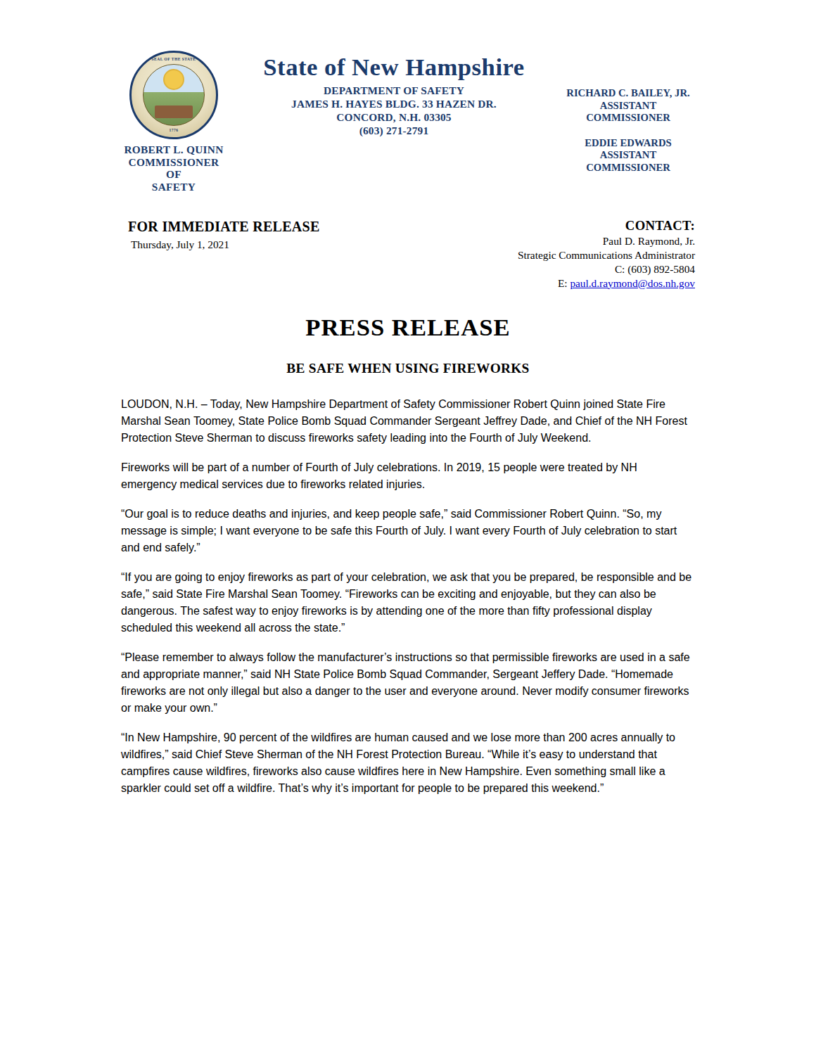SEAL OF THE STATE
1776
ROBERT L. QUINN
COMMISSIONER OF
SAFETY
State of New Hampshire
DEPARTMENT OF SAFETY
JAMES H. HAYES BLDG. 33 HAZEN DR.
CONCORD, N.H. 03305
(603) 271-2791
RICHARD C. BAILEY, JR.
ASSISTANT
COMMISSIONER
EDDIE EDWARDS
ASSISTANT
COMMISSIONER
FOR IMMEDIATE RELEASE
Thursday, July 1, 2021
CONTACT:
Paul D. Raymond, Jr.
Strategic Communications Administrator
C: (603) 892-5804
E: paul.d.raymond@dos.nh.gov
PRESS RELEASE
BE SAFE WHEN USING FIREWORKS
LOUDON, N.H. – Today, New Hampshire Department of Safety Commissioner Robert Quinn joined State Fire Marshal Sean Toomey, State Police Bomb Squad Commander Sergeant Jeffrey Dade, and Chief of the NH Forest Protection Steve Sherman to discuss fireworks safety leading into the Fourth of July Weekend.
Fireworks will be part of a number of Fourth of July celebrations. In 2019, 15 people were treated by NH emergency medical services due to fireworks related injuries.
“Our goal is to reduce deaths and injuries, and keep people safe,” said Commissioner Robert Quinn. “So, my message is simple; I want everyone to be safe this Fourth of July. I want every Fourth of July celebration to start and end safely.”
“If you are going to enjoy fireworks as part of your celebration, we ask that you be prepared, be responsible and be safe,” said State Fire Marshal Sean Toomey. “Fireworks can be exciting and enjoyable, but they can also be dangerous. The safest way to enjoy fireworks is by attending one of the more than fifty professional display scheduled this weekend all across the state.”
“Please remember to always follow the manufacturer’s instructions so that permissible fireworks are used in a safe and appropriate manner,” said NH State Police Bomb Squad Commander, Sergeant Jeffery Dade. “Homemade fireworks are not only illegal but also a danger to the user and everyone around. Never modify consumer fireworks or make your own.”
“In New Hampshire, 90 percent of the wildfires are human caused and we lose more than 200 acres annually to wildfires,” said Chief Steve Sherman of the NH Forest Protection Bureau. “While it’s easy to understand that campfires cause wildfires, fireworks also cause wildfires here in New Hampshire. Even something small like a sparkler could set off a wildfire. That’s why it’s important for people to be prepared this weekend.”